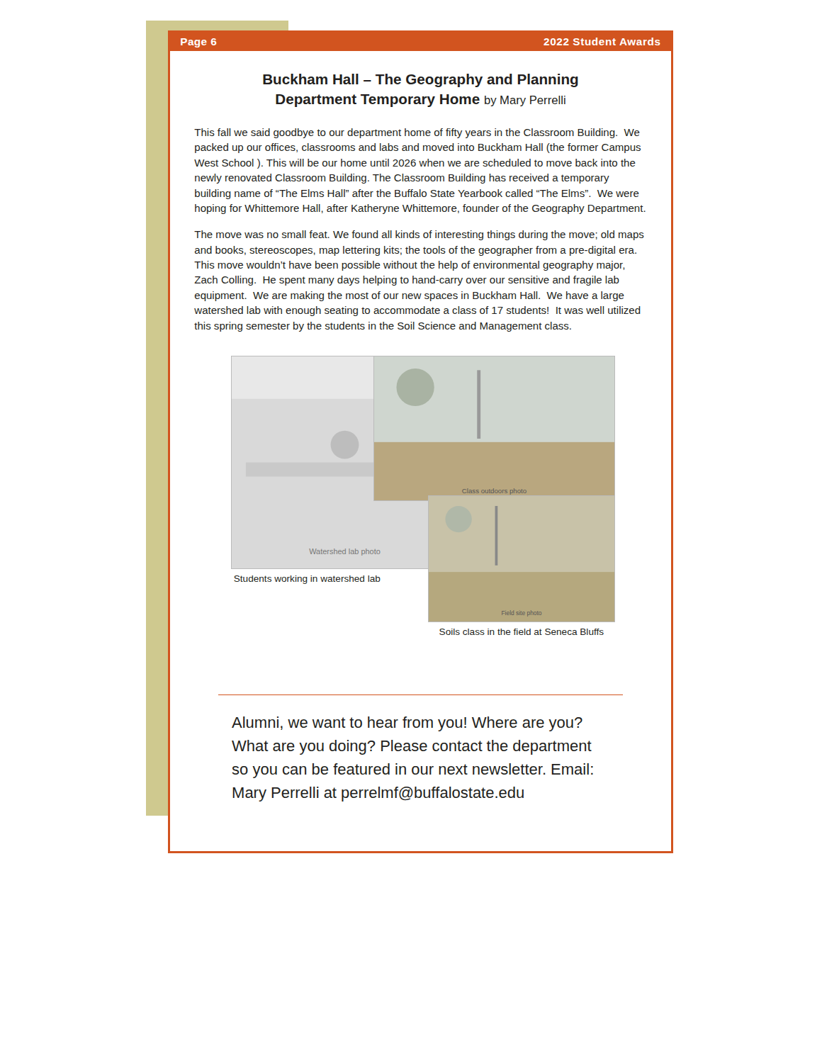Page 6 2022 Student Awards
Buckham Hall – The Geography and Planning
Department Temporary Home by Mary Perrelli
This fall we said goodbye to our department home of fifty years in the Classroom Building. We packed up our offices, classrooms and labs and moved into Buckham Hall (the former Campus West School ). This will be our home until 2026 when we are scheduled to move back into the newly renovated Classroom Building. The Classroom Building has received a temporary building name of “The Elms Hall” after the Buffalo State Yearbook called “The Elms”. We were hoping for Whittemore Hall, after Katheryne Whittemore, founder of the Geography Department.
The move was no small feat. We found all kinds of interesting things during the move; old maps and books, stereoscopes, map lettering kits; the tools of the geographer from a pre-digital era. This move wouldn’t have been possible without the help of environmental geography major, Zach Colling. He spent many days helping to hand-carry over our sensitive and fragile lab equipment. We are making the most of our new spaces in Buckham Hall. We have a large watershed lab with enough seating to accommodate a class of 17 students! It was well utilized this spring semester by the students in the Soil Science and Management class.
Students working in watershed lab
Soils class in the field at Seneca Bluffs
Alumni, we want to hear from you! Where are you? What are you doing? Please contact the department so you can be featured in our next newsletter. Email: Mary Perrelli at perrelmf@buffalostate.edu